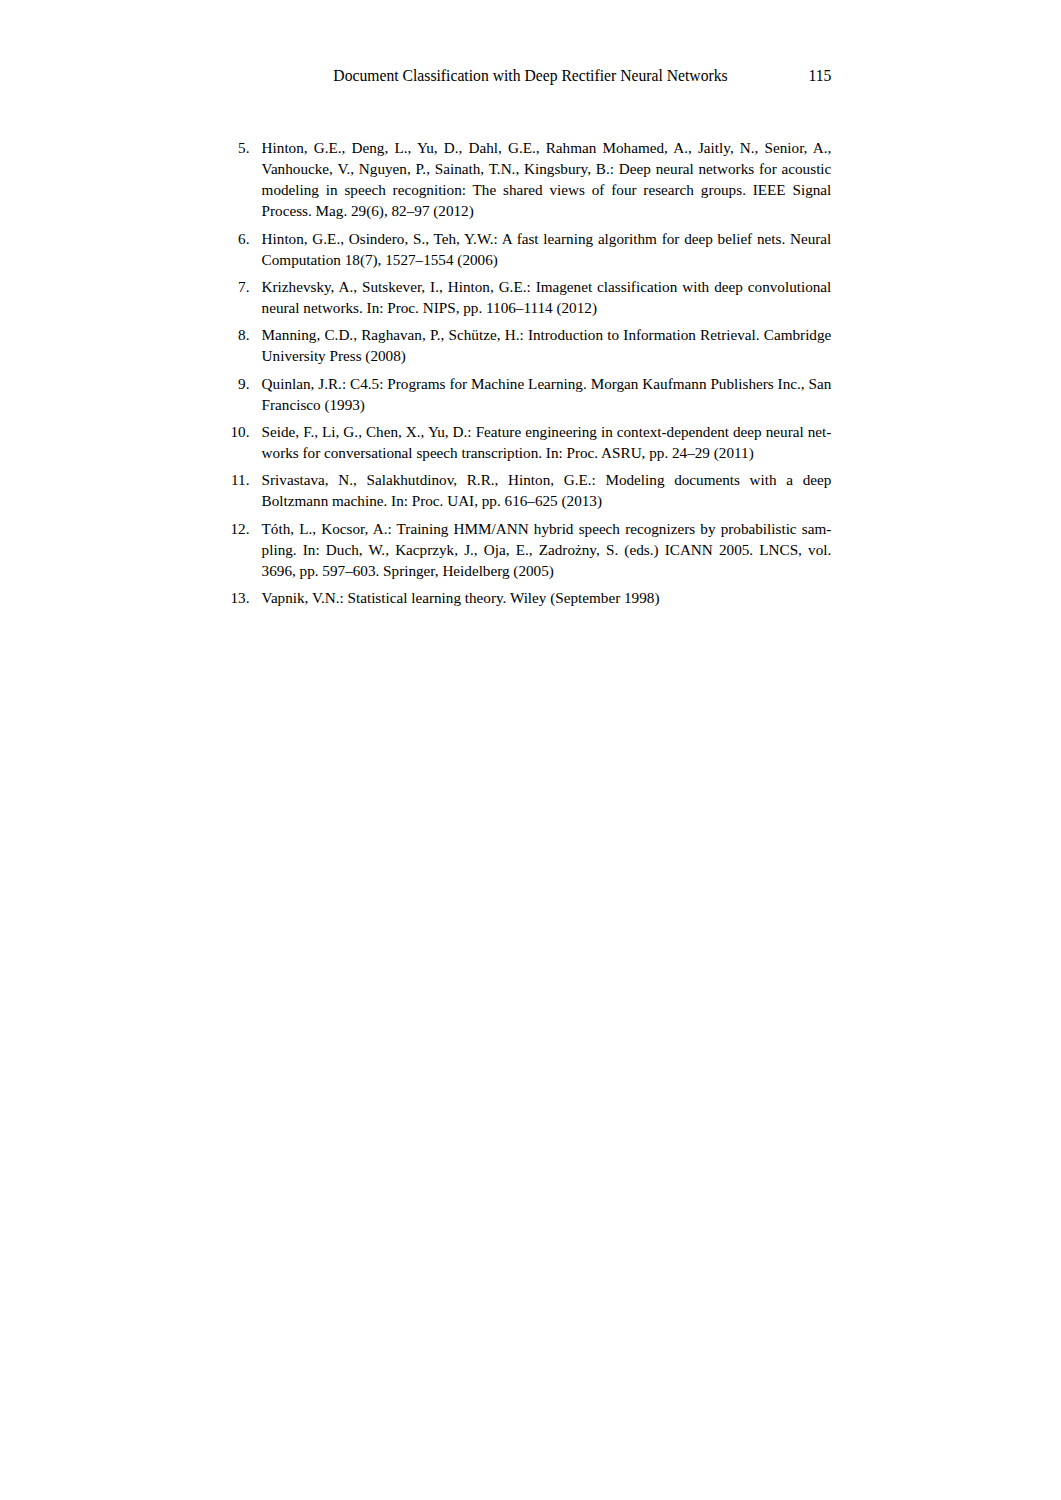Document Classification with Deep Rectifier Neural Networks 115
5. Hinton, G.E., Deng, L., Yu, D., Dahl, G.E., Rahman Mohamed, A., Jaitly, N., Senior, A., Vanhoucke, V., Nguyen, P., Sainath, T.N., Kingsbury, B.: Deep neural networks for acoustic modeling in speech recognition: The shared views of four research groups. IEEE Signal Process. Mag. 29(6), 82–97 (2012)
6. Hinton, G.E., Osindero, S., Teh, Y.W.: A fast learning algorithm for deep belief nets. Neural Computation 18(7), 1527–1554 (2006)
7. Krizhevsky, A., Sutskever, I., Hinton, G.E.: Imagenet classification with deep convolutional neural networks. In: Proc. NIPS, pp. 1106–1114 (2012)
8. Manning, C.D., Raghavan, P., Schütze, H.: Introduction to Information Retrieval. Cambridge University Press (2008)
9. Quinlan, J.R.: C4.5: Programs for Machine Learning. Morgan Kaufmann Publishers Inc., San Francisco (1993)
10. Seide, F., Li, G., Chen, X., Yu, D.: Feature engineering in context-dependent deep neural networks for conversational speech transcription. In: Proc. ASRU, pp. 24–29 (2011)
11. Srivastava, N., Salakhutdinov, R.R., Hinton, G.E.: Modeling documents with a deep Boltzmann machine. In: Proc. UAI, pp. 616–625 (2013)
12. Tóth, L., Kocsor, A.: Training HMM/ANN hybrid speech recognizers by probabilistic sampling. In: Duch, W., Kacprzyk, J., Oja, E., Zadrożny, S. (eds.) ICANN 2005. LNCS, vol. 3696, pp. 597–603. Springer, Heidelberg (2005)
13. Vapnik, V.N.: Statistical learning theory. Wiley (September 1998)